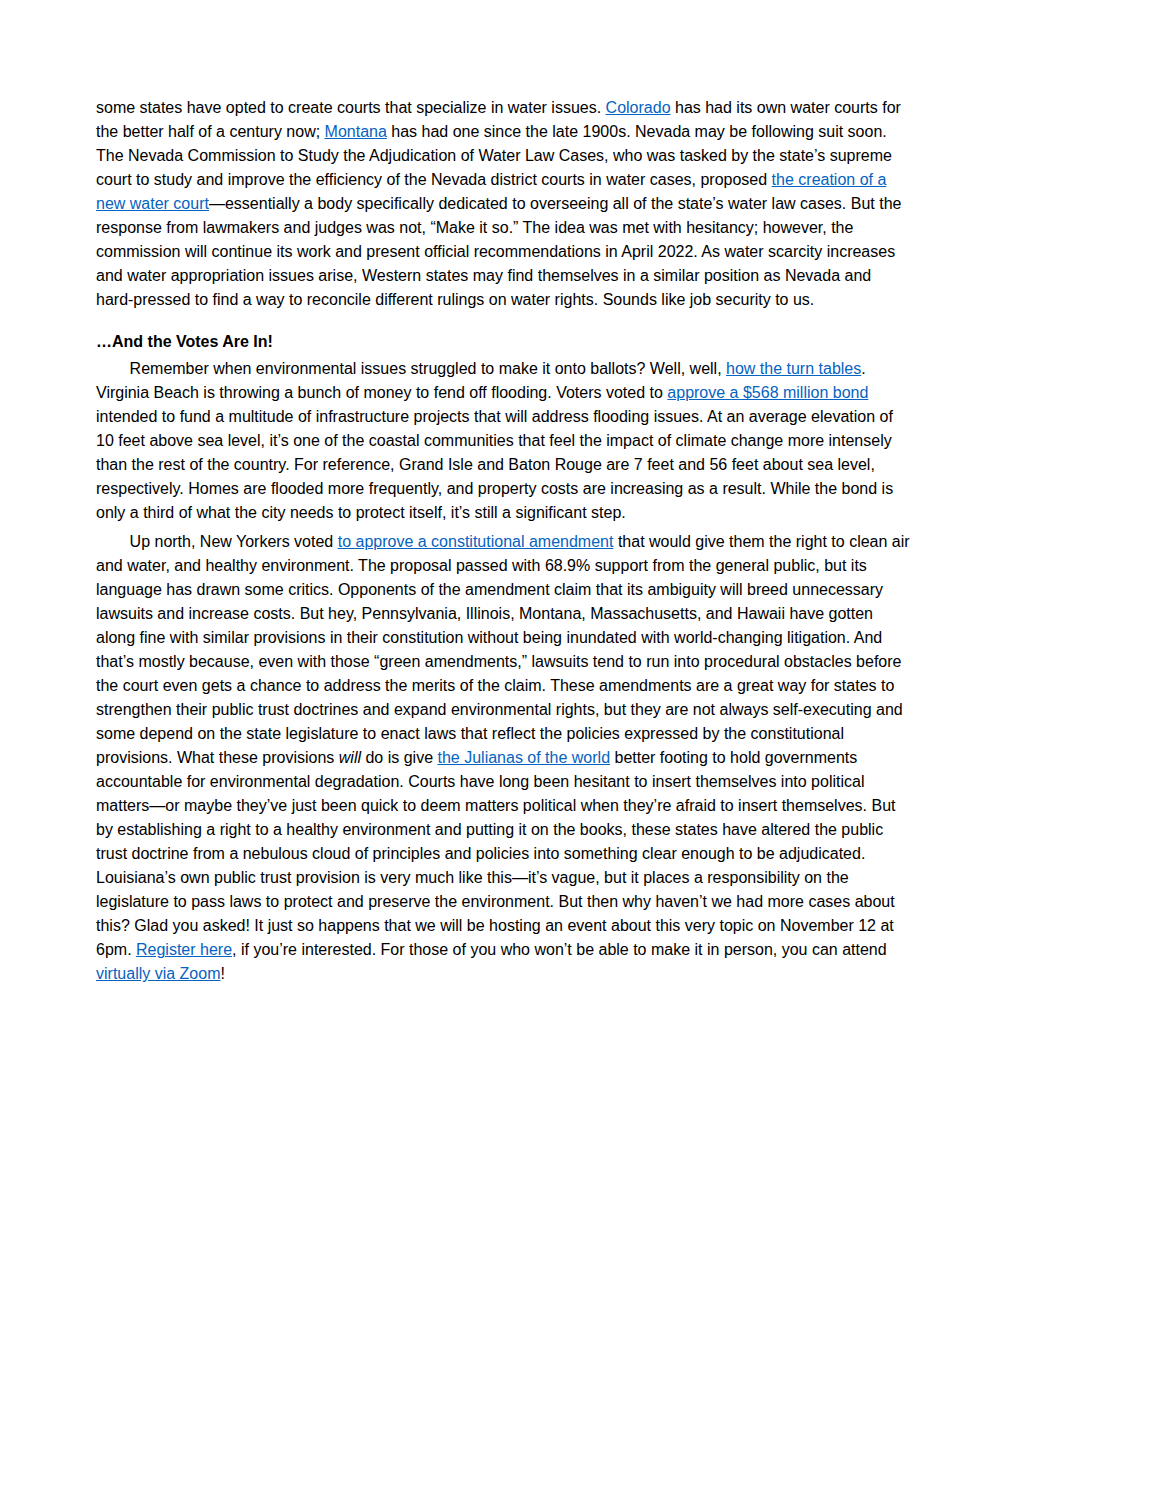some states have opted to create courts that specialize in water issues. Colorado has had its own water courts for the better half of a century now; Montana has had one since the late 1900s. Nevada may be following suit soon. The Nevada Commission to Study the Adjudication of Water Law Cases, who was tasked by the state’s supreme court to study and improve the efficiency of the Nevada district courts in water cases, proposed the creation of a new water court—essentially a body specifically dedicated to overseeing all of the state’s water law cases. But the response from lawmakers and judges was not, “Make it so.” The idea was met with hesitancy; however, the commission will continue its work and present official recommendations in April 2022. As water scarcity increases and water appropriation issues arise, Western states may find themselves in a similar position as Nevada and hard-pressed to find a way to reconcile different rulings on water rights. Sounds like job security to us.
…And the Votes Are In!
Remember when environmental issues struggled to make it onto ballots? Well, well, how the turn tables. Virginia Beach is throwing a bunch of money to fend off flooding. Voters voted to approve a $568 million bond intended to fund a multitude of infrastructure projects that will address flooding issues. At an average elevation of 10 feet above sea level, it’s one of the coastal communities that feel the impact of climate change more intensely than the rest of the country. For reference, Grand Isle and Baton Rouge are 7 feet and 56 feet about sea level, respectively. Homes are flooded more frequently, and property costs are increasing as a result. While the bond is only a third of what the city needs to protect itself, it’s still a significant step.
Up north, New Yorkers voted to approve a constitutional amendment that would give them the right to clean air and water, and healthy environment. The proposal passed with 68.9% support from the general public, but its language has drawn some critics. Opponents of the amendment claim that its ambiguity will breed unnecessary lawsuits and increase costs. But hey, Pennsylvania, Illinois, Montana, Massachusetts, and Hawaii have gotten along fine with similar provisions in their constitution without being inundated with world-changing litigation. And that’s mostly because, even with those “green amendments,” lawsuits tend to run into procedural obstacles before the court even gets a chance to address the merits of the claim. These amendments are a great way for states to strengthen their public trust doctrines and expand environmental rights, but they are not always self-executing and some depend on the state legislature to enact laws that reflect the policies expressed by the constitutional provisions. What these provisions will do is give the Julianas of the world better footing to hold governments accountable for environmental degradation. Courts have long been hesitant to insert themselves into political matters—or maybe they’ve just been quick to deem matters political when they’re afraid to insert themselves. But by establishing a right to a healthy environment and putting it on the books, these states have altered the public trust doctrine from a nebulous cloud of principles and policies into something clear enough to be adjudicated. Louisiana’s own public trust provision is very much like this—it’s vague, but it places a responsibility on the legislature to pass laws to protect and preserve the environment. But then why haven’t we had more cases about this? Glad you asked! It just so happens that we will be hosting an event about this very topic on November 12 at 6pm. Register here, if you’re interested. For those of you who won’t be able to make it in person, you can attend virtually via Zoom!